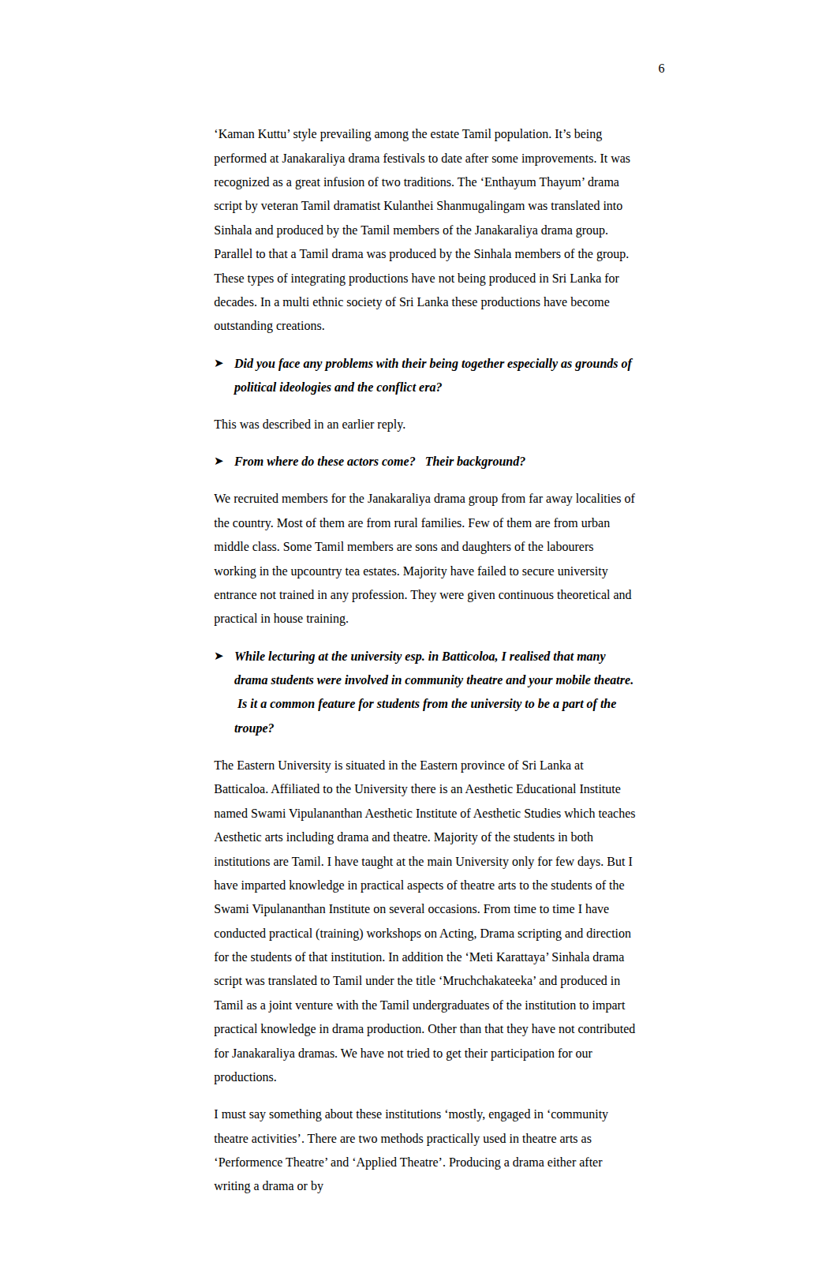6
‘Kaman Kuttu’ style prevailing among the estate Tamil population. It’s being performed at Janakaraliya drama festivals to date after some improvements. It was recognized as a great infusion of two traditions. The ‘Enthayum Thayum’ drama script by veteran Tamil dramatist Kulanthei Shanmugalingam was translated into Sinhala and produced by the Tamil members of the Janakaraliya drama group. Parallel to that a Tamil drama was produced by the Sinhala members of the group. These types of integrating productions have not being produced in Sri Lanka for decades. In a multi ethnic society of Sri Lanka these productions have become outstanding creations.
Did you face any problems with their being together especially as grounds of political ideologies and the conflict era?
This was described in an earlier reply.
From where do these actors come? Their background?
We recruited members for the Janakaraliya drama group from far away localities of the country. Most of them are from rural families. Few of them are from urban middle class. Some Tamil members are sons and daughters of the labourers working in the upcountry tea estates. Majority have failed to secure university entrance not trained in any profession. They were given continuous theoretical and practical in house training.
While lecturing at the university esp. in Batticoloa, I realised that many drama students were involved in community theatre and your mobile theatre. Is it a common feature for students from the university to be a part of the troupe?
The Eastern University is situated in the Eastern province of Sri Lanka at Batticaloa. Affiliated to the University there is an Aesthetic Educational Institute named Swami Vipulananthan Aesthetic Institute of Aesthetic Studies which teaches Aesthetic arts including drama and theatre. Majority of the students in both institutions are Tamil. I have taught at the main University only for few days. But I have imparted knowledge in practical aspects of theatre arts to the students of the Swami Vipulananthan Institute on several occasions. From time to time I have conducted practical (training) workshops on Acting, Drama scripting and direction for the students of that institution. In addition the ‘Meti Karattaya’ Sinhala drama script was translated to Tamil under the title ‘Mruchchakateeka’ and produced in Tamil as a joint venture with the Tamil undergraduates of the institution to impart practical knowledge in drama production. Other than that they have not contributed for Janakaraliya dramas. We have not tried to get their participation for our productions.
I must say something about these institutions ‘mostly, engaged in ‘community theatre activities’. There are two methods practically used in theatre arts as ‘Performence Theatre’ and ‘Applied Theatre’. Producing a drama either after writing a drama or by